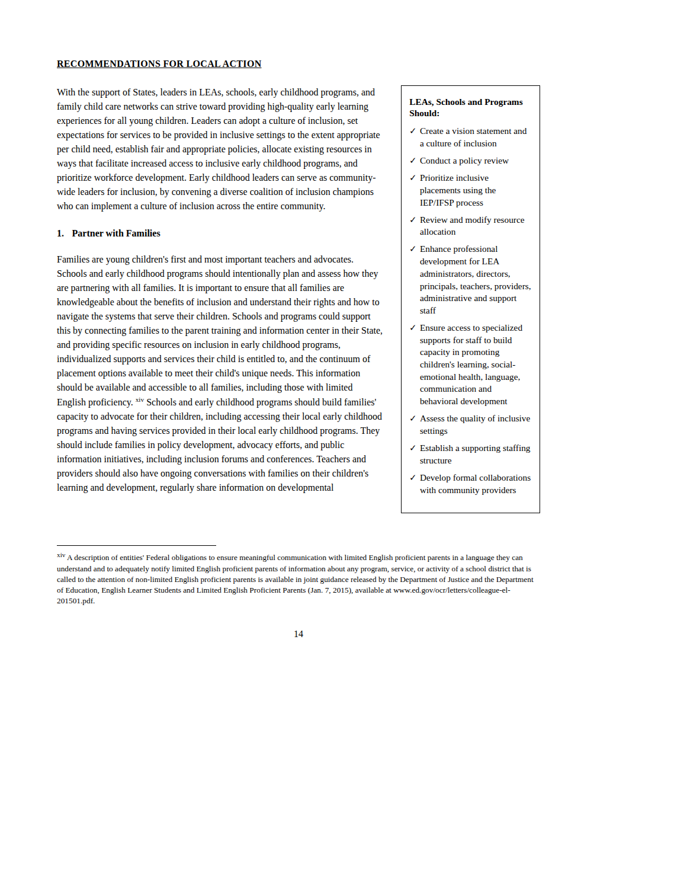RECOMMENDATIONS FOR LOCAL ACTION
LEAs, Schools and Programs Should:
Create a vision statement and a culture of inclusion
Conduct a policy review
Prioritize inclusive placements using the IEP/IFSP process
Review and modify resource allocation
Enhance professional development for LEA administrators, directors, principals, teachers, providers, administrative and support staff
Ensure access to specialized supports for staff to build capacity in promoting children's learning, social-emotional health, language, communication and behavioral development
Assess the quality of inclusive settings
Establish a supporting staffing structure
Develop formal collaborations with community providers
With the support of States, leaders in LEAs, schools, early childhood programs, and family child care networks can strive toward providing high-quality early learning experiences for all young children. Leaders can adopt a culture of inclusion, set expectations for services to be provided in inclusive settings to the extent appropriate per child need, establish fair and appropriate policies, allocate existing resources in ways that facilitate increased access to inclusive early childhood programs, and prioritize workforce development. Early childhood leaders can serve as community-wide leaders for inclusion, by convening a diverse coalition of inclusion champions who can implement a culture of inclusion across the entire community.
1. Partner with Families
Families are young children's first and most important teachers and advocates. Schools and early childhood programs should intentionally plan and assess how they are partnering with all families. It is important to ensure that all families are knowledgeable about the benefits of inclusion and understand their rights and how to navigate the systems that serve their children. Schools and programs could support this by connecting families to the parent training and information center in their State, and providing specific resources on inclusion in early childhood programs, individualized supports and services their child is entitled to, and the continuum of placement options available to meet their child's unique needs. This information should be available and accessible to all families, including those with limited English proficiency. xiv Schools and early childhood programs should build families' capacity to advocate for their children, including accessing their local early childhood programs and having services provided in their local early childhood programs. They should include families in policy development, advocacy efforts, and public information initiatives, including inclusion forums and conferences. Teachers and providers should also have ongoing conversations with families on their children's learning and development, regularly share information on developmental
xiv A description of entities' Federal obligations to ensure meaningful communication with limited English proficient parents in a language they can understand and to adequately notify limited English proficient parents of information about any program, service, or activity of a school district that is called to the attention of non-limited English proficient parents is available in joint guidance released by the Department of Justice and the Department of Education, English Learner Students and Limited English Proficient Parents (Jan. 7, 2015), available at www.ed.gov/ocr/letters/colleague-el-201501.pdf.
14